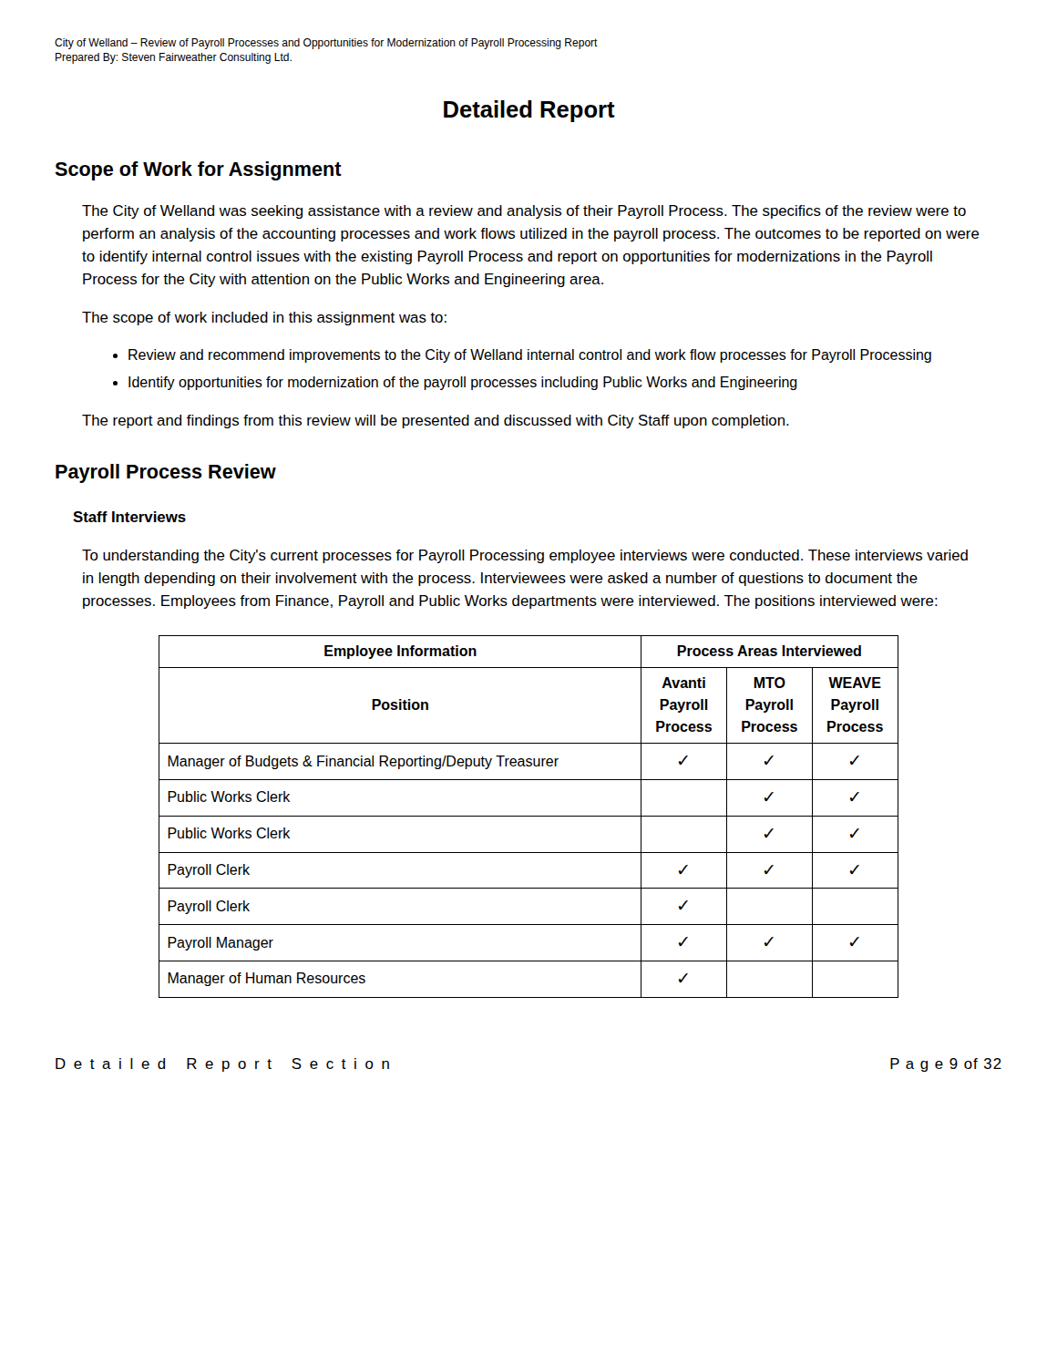City of Welland – Review of Payroll Processes and Opportunities for Modernization of Payroll Processing Report
Prepared By: Steven Fairweather Consulting Ltd.
Detailed Report
Scope of Work for Assignment
The City of Welland was seeking assistance with a review and analysis of their Payroll Process. The specifics of the review were to perform an analysis of the accounting processes and work flows utilized in the payroll process. The outcomes to be reported on were to identify internal control issues with the existing Payroll Process and report on opportunities for modernizations in the Payroll Process for the City with attention on the Public Works and Engineering area.
The scope of work included in this assignment was to:
Review and recommend improvements to the City of Welland internal control and work flow processes for Payroll Processing
Identify opportunities for modernization of the payroll processes including Public Works and Engineering
The report and findings from this review will be presented and discussed with City Staff upon completion.
Payroll Process Review
Staff Interviews
To understanding the City's current processes for Payroll Processing employee interviews were conducted. These interviews varied in length depending on their involvement with the process. Interviewees were asked a number of questions to document the processes. Employees from Finance, Payroll and Public Works departments were interviewed. The positions interviewed were:
| Employee Information | Process Areas Interviewed |
| --- | --- |
| Position | Avanti Payroll Process | MTO Payroll Process | WEAVE Payroll Process |
| Manager of Budgets & Financial Reporting/Deputy Treasurer | ✓ | ✓ | ✓ |
| Public Works Clerk | | ✓ | ✓ |
| Public Works Clerk | | ✓ | ✓ |
| Payroll Clerk | ✓ | ✓ | ✓ |
| Payroll Clerk | ✓ | | |
| Payroll Manager | ✓ | ✓ | ✓ |
| Manager of Human Resources | ✓ | | |
D e t a i l e d R e p o r t S e c t i o n
P a g e 9 of 32